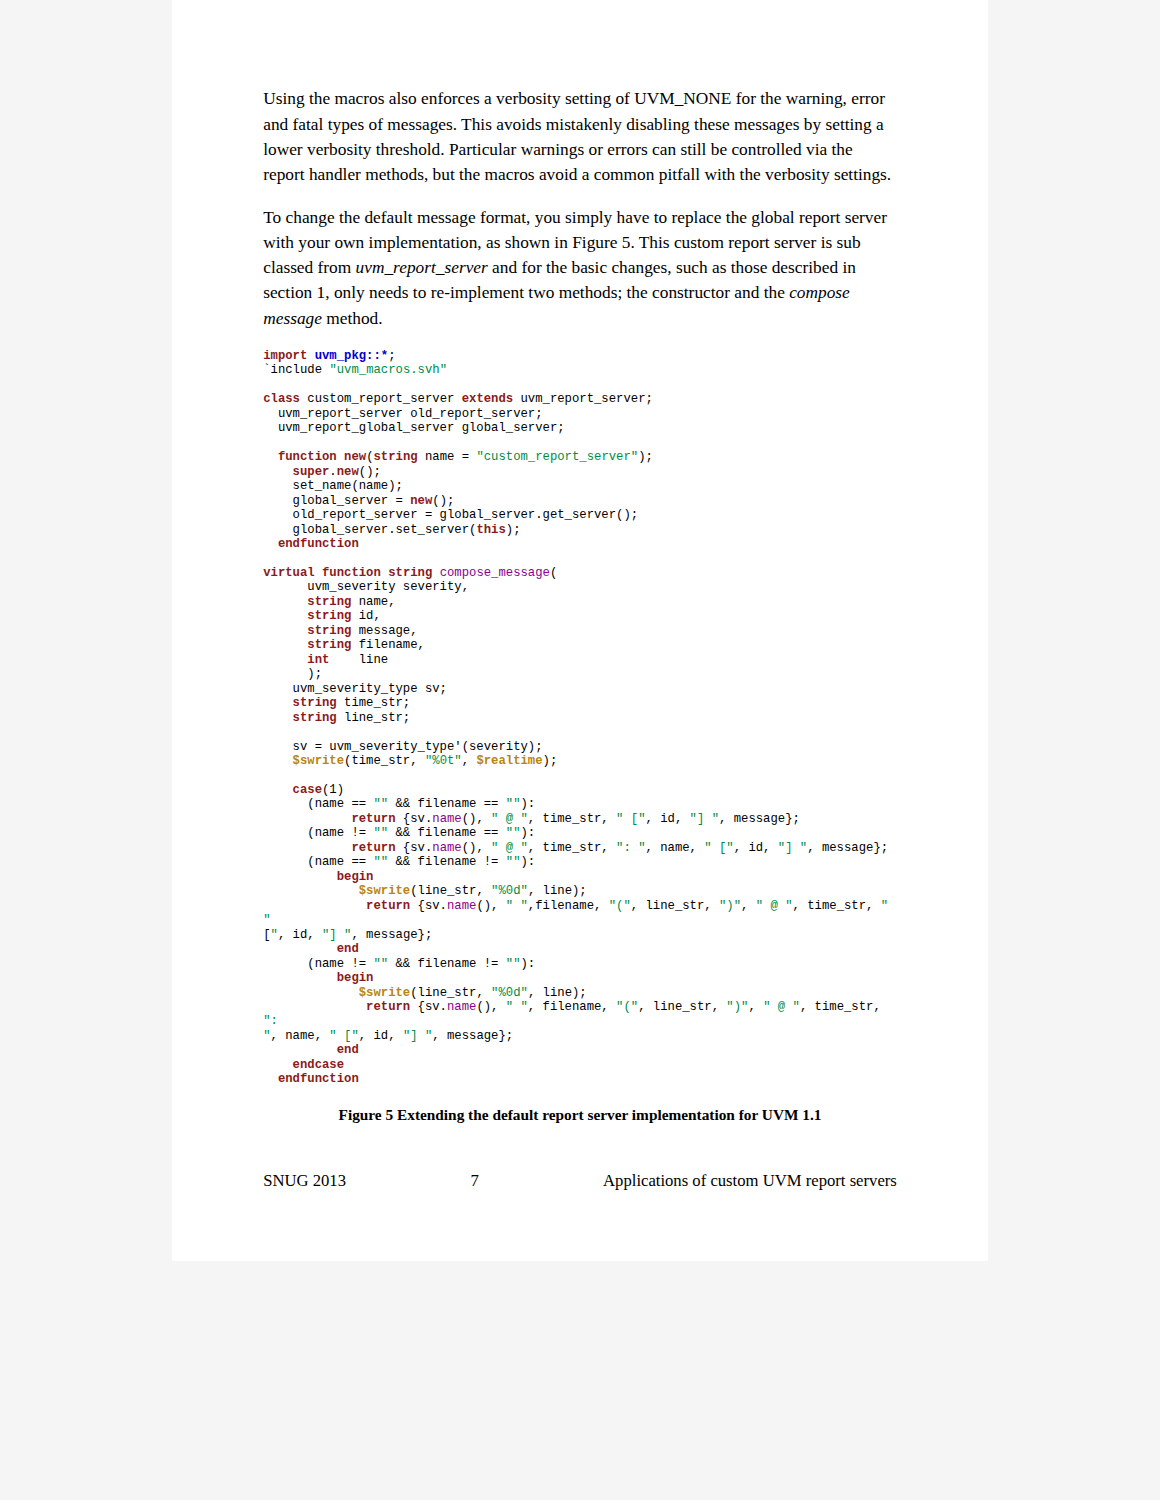Using the macros also enforces a verbosity setting of UVM_NONE for the warning, error and fatal types of messages. This avoids mistakenly disabling these messages by setting a lower verbosity threshold. Particular warnings or errors can still be controlled via the report handler methods, but the macros avoid a common pitfall with the verbosity settings.
To change the default message format, you simply have to replace the global report server with your own implementation, as shown in Figure 5. This custom report server is sub classed from uvm_report_server and for the basic changes, such as those described in section 1, only needs to re-implement two methods; the constructor and the compose message method.
import uvm_pkg::*;
`include "uvm_macros.svh"

class custom_report_server extends uvm_report_server;
  uvm_report_server old_report_server;
  uvm_report_global_server global_server;

  function new(string name = "custom_report_server");
    super.new();
    set_name(name);
    global_server = new();
    old_report_server = global_server.get_server();
    global_server.set_server(this);
  endfunction

virtual function string compose_message(
      uvm_severity severity,
      string name,
      string id,
      string message,
      string filename,
      int    line
      );
    uvm_severity_type sv;
    string time_str;
    string line_str;

    sv = uvm_severity_type'(severity);
    $swrite(time_str, "%0t", $realtime);

    case(1)
      (name == "" && filename == ""):
            return {sv.name(), " @ ", time_str, " [", id, "] ", message};
      (name != "" && filename == ""):
            return {sv.name(), " @ ", time_str, ": ", name, " [", id, "] ", message};
      (name == "" && filename != ""):
          begin
             $swrite(line_str, "%0d", line);
              return {sv.name(), " ",filename, "(", line_str, ")", " @ ", time_str, " "
[", id, "] ", message};
          end
      (name != "" && filename != ""):
          begin
             $swrite(line_str, "%0d", line);
              return {sv.name(), " ", filename, "(", line_str, ")", " @ ", time_str, ":
", name, " [", id, "] ", message};
          end
    endcase
  endfunction
Figure 5 Extending the default report server implementation for UVM 1.1
SNUG 2013
7
Applications of custom UVM report servers